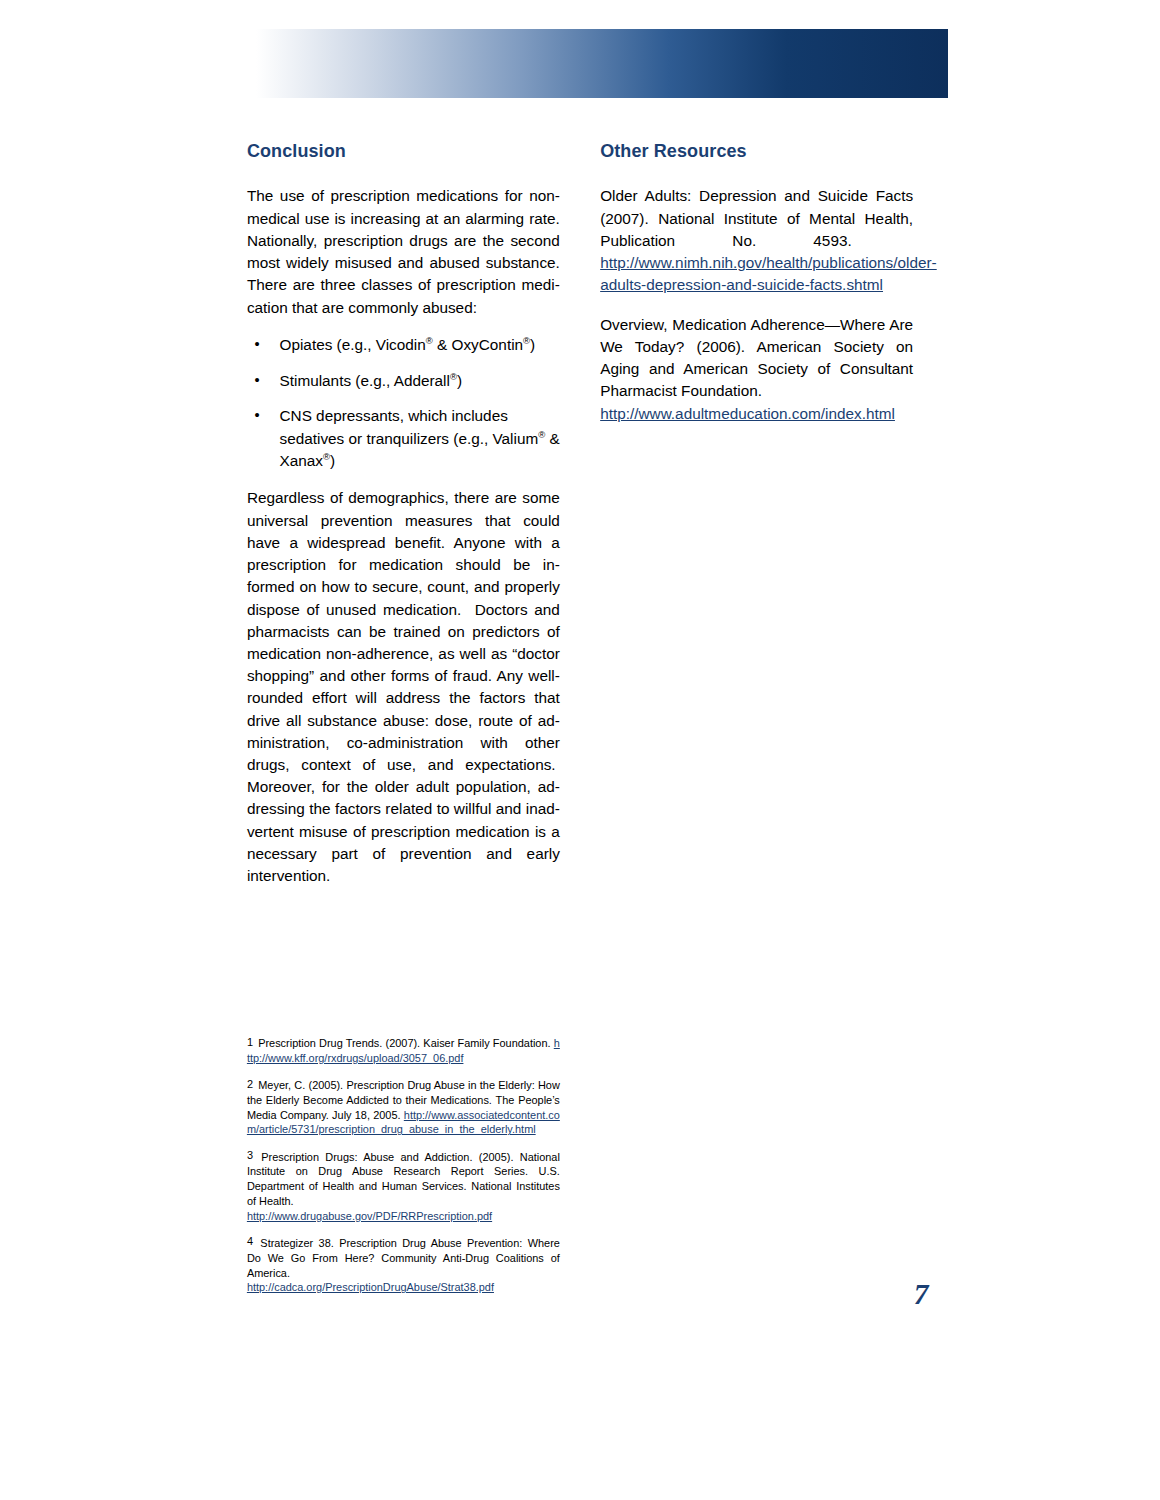Conclusion
The use of prescription medications for non-medical use is increasing at an alarming rate. Nationally, prescription drugs are the second most widely misused and abused substance. There are three classes of prescription medication that are commonly abused:
Opiates (e.g., Vicodin® & OxyContin®)
Stimulants (e.g., Adderall®)
CNS depressants, which includes sedatives or tranquilizers (e.g., Valium® & Xanax®)
Regardless of demographics, there are some universal prevention measures that could have a widespread benefit. Anyone with a prescription for medication should be informed on how to secure, count, and properly dispose of unused medication. Doctors and pharmacists can be trained on predictors of medication non-adherence, as well as “doctor shopping” and other forms of fraud. Any well-rounded effort will address the factors that drive all substance abuse: dose, route of administration, co-administration with other drugs, context of use, and expectations. Moreover, for the older adult population, addressing the factors related to willful and inadvertent misuse of prescription medication is a necessary part of prevention and early intervention.
1 Prescription Drug Trends. (2007). Kaiser Family Foundation. http://www.kff.org/rxdrugs/upload/3057_06.pdf
2 Meyer, C. (2005). Prescription Drug Abuse in the Elderly: How the Elderly Become Addicted to their Medications. The People’s Media Company. July 18, 2005. http://www.associatedcontent.com/article/5731/prescription_drug_abuse_in_the_elderly.html
3 Prescription Drugs: Abuse and Addiction. (2005). National Institute on Drug Abuse Research Report Series. U.S. Department of Health and Human Services. National Institutes of Health.
http://www.drugabuse.gov/PDF/RRPrescription.pdf
4 Strategizer 38. Prescription Drug Abuse Prevention: Where Do We Go From Here? Community Anti-Drug Coalitions of America.
http://cadca.org/PrescriptionDrugAbuse/Strat38.pdf
Other Resources
Older Adults: Depression and Suicide Facts (2007). National Institute of Mental Health, Publication No. 4593. http://www.nimh.nih.gov/health/publications/older-adults-depression-and-suicide-facts.shtml
Overview, Medication Adherence—Where Are We Today? (2006). American Society on Aging and American Society of Consultant Pharmacist Foundation.
http://www.adultmeducation.com/index.html
7